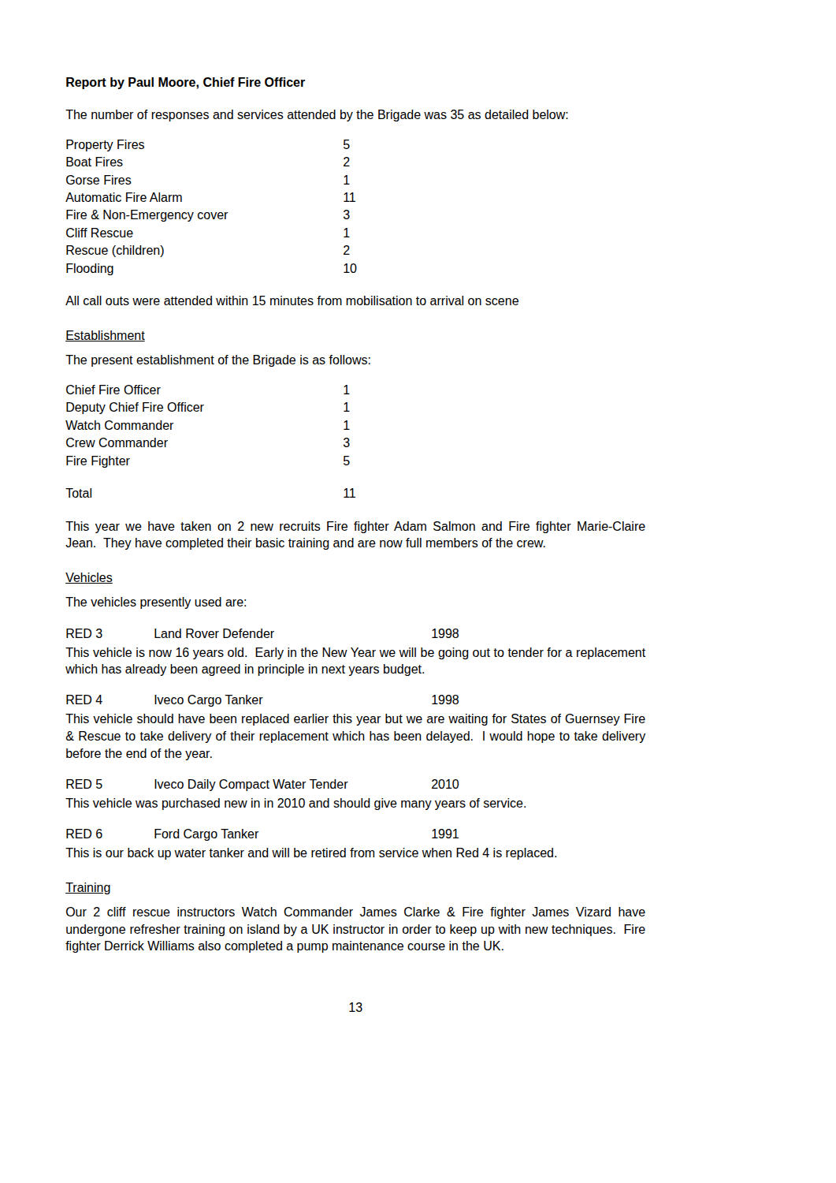Report by Paul Moore, Chief Fire Officer
The number of responses and services attended by the Brigade was 35 as detailed below:
| Property Fires | 5 |
| Boat Fires | 2 |
| Gorse Fires | 1 |
| Automatic Fire Alarm | 11 |
| Fire & Non-Emergency cover | 3 |
| Cliff Rescue | 1 |
| Rescue (children) | 2 |
| Flooding | 10 |
All call outs were attended within 15 minutes from mobilisation to arrival on scene
Establishment
The present establishment of the Brigade is as follows:
| Chief Fire Officer | 1 |
| Deputy Chief Fire Officer | 1 |
| Watch Commander | 1 |
| Crew Commander | 3 |
| Fire Fighter | 5 |
| Total | 11 |
This year we have taken on 2 new recruits Fire fighter Adam Salmon and Fire fighter Marie-Claire Jean. They have completed their basic training and are now full members of the crew.
Vehicles
The vehicles presently used are:
| RED 3 | Land Rover Defender | 1998 |
This vehicle is now 16 years old. Early in the New Year we will be going out to tender for a replacement which has already been agreed in principle in next years budget.
| RED 4 | Iveco Cargo Tanker | 1998 |
This vehicle should have been replaced earlier this year but we are waiting for States of Guernsey Fire & Rescue to take delivery of their replacement which has been delayed. I would hope to take delivery before the end of the year.
| RED 5 | Iveco Daily Compact Water Tender | 2010 |
This vehicle was purchased new in in 2010 and should give many years of service.
| RED 6 | Ford Cargo Tanker | 1991 |
This is our back up water tanker and will be retired from service when Red 4 is replaced.
Training
Our 2 cliff rescue instructors Watch Commander James Clarke & Fire fighter James Vizard have undergone refresher training on island by a UK instructor in order to keep up with new techniques. Fire fighter Derrick Williams also completed a pump maintenance course in the UK.
13